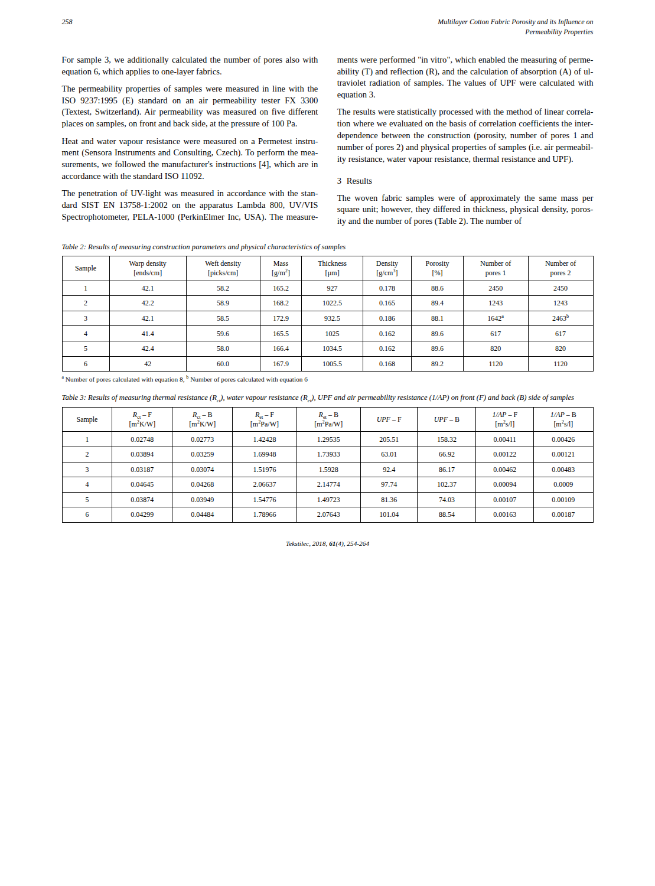258
Multilayer Cotton Fabric Porosity and its Influence on
Permeability Properties
For sample 3, we additionally calculated the number of pores also with equation 6, which applies to one-layer fabrics.
The permeability properties of samples were measured in line with the ISO 9237:1995 (E) standard on an air permeability tester FX 3300 (Textest, Switzerland). Air permeability was measured on five different places on samples, on front and back side, at the pressure of 100 Pa.
Heat and water vapour resistance were measured on a Permetest instrument (Sensora Instruments and Consulting, Czech). To perform the measurements, we followed the manufacturer's instructions [4], which are in accordance with the standard ISO 11092.
The penetration of UV-light was measured in accordance with the standard SIST EN 13758-1:2002 on the apparatus Lambda 800, UV/VIS Spectrophotometer, PELA-1000 (PerkinElmer Inc, USA). The measurements were performed "in vitro", which enabled the measuring of permeability (T) and reflection (R), and the calculation of absorption (A) of ultraviolet radiation of samples. The values of UPF were calculated with equation 3.
The results were statistically processed with the method of linear correlation where we evaluated on the basis of correlation coefficients the interdependence between the construction (porosity, number of pores 1 and number of pores 2) and physical properties of samples (i.e. air permeability resistance, water vapour resistance, thermal resistance and UPF).
3 Results
The woven fabric samples were of approximately the same mass per square unit; however, they differed in thickness, physical density, porosity and the number of pores (Table 2). The number of
Table 2: Results of measuring construction parameters and physical characteristics of samples
| Sample | Warp density [ends/cm] | Weft density [picks/cm] | Mass [g/m 2 ] | Thickness [µm] | Density [g/cm 3 ] | Porosity [%] | Number of pores 1 | Number of pores 2 |
| --- | --- | --- | --- | --- | --- | --- | --- | --- |
| 1 | 42.1 | 58.2 | 165.2 | 927 | 0.178 | 88.6 | 2450 | 2450 |
| 2 | 42.2 | 58.9 | 168.2 | 1022.5 | 0.165 | 89.4 | 1243 | 1243 |
| 3 | 42.1 | 58.5 | 172.9 | 932.5 | 0.186 | 88.1 | 1642 a | 2463 b |
| 4 | 41.4 | 59.6 | 165.5 | 1025 | 0.162 | 89.6 | 617 | 617 |
| 5 | 42.4 | 58.0 | 166.4 | 1034.5 | 0.162 | 89.6 | 820 | 820 |
| 6 | 42 | 60.0 | 167.9 | 1005.5 | 0.168 | 89.2 | 1120 | 1120 |
a Number of pores calculated with equation 8, b Number of pores calculated with equation 6
Table 3: Results of measuring thermal resistance (Rct), water vapour resistance (Ret), UPF and air permeability resistance (1/AP) on front (F) and back (B) side of samples
| Sample | R ct – F [m 2 K/W] | R ct – B [m 2 K/W] | R et – F [m 2 Pa/W] | R et – B [m 2 Pa/W] | UPF – F | UPF – B | 1/AP – F [m 2 s/l] | 1/AP – B [m 2 s/l] |
| --- | --- | --- | --- | --- | --- | --- | --- | --- |
| 1 | 0.02748 | 0.02773 | 1.42428 | 1.29535 | 205.51 | 158.32 | 0.00411 | 0.00426 |
| 2 | 0.03894 | 0.03259 | 1.69948 | 1.73933 | 63.01 | 66.92 | 0.00122 | 0.00121 |
| 3 | 0.03187 | 0.03074 | 1.51976 | 1.5928 | 92.4 | 86.17 | 0.00462 | 0.00483 |
| 4 | 0.04645 | 0.04268 | 2.06637 | 2.14774 | 97.74 | 102.37 | 0.00094 | 0.0009 |
| 5 | 0.03874 | 0.03949 | 1.54776 | 1.49723 | 81.36 | 74.03 | 0.00107 | 0.00109 |
| 6 | 0.04299 | 0.04484 | 1.78966 | 2.07643 | 101.04 | 88.54 | 0.00163 | 0.00187 |
Tekstilec, 2018, 61(4), 254-264